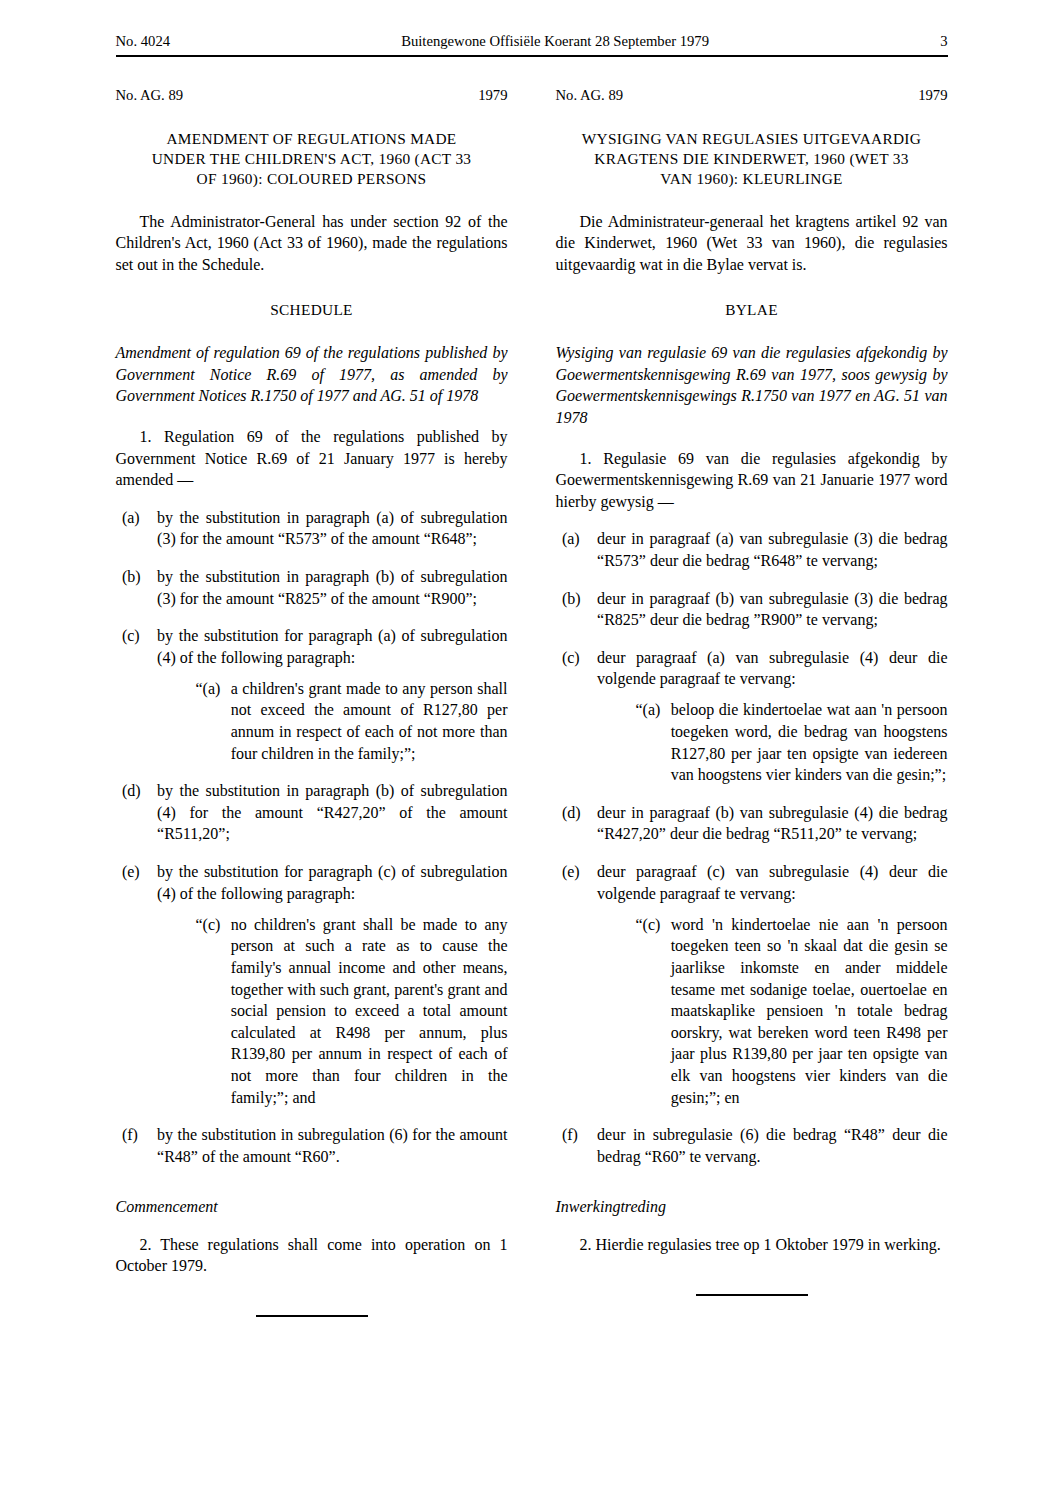No. 4024
Buitengewone Offisiële Koerant 28 September 1979
3
No. AG. 89 1979
Amendment of Regulations Made
under the Children's Act, 1960 (Act 33
of 1960): Coloured Persons
The Administrator-General has under section 92 of the Children's Act, 1960 (Act 33 of 1960), made the regulations set out in the Schedule.
Schedule
Amendment of regulation 69 of the regulations published by Government Notice R.69 of 1977, as amended by Government Notices R.1750 of 1977 and AG. 51 of 1978
1. Regulation 69 of the regulations published by Government Notice R.69 of 21 January 1977 is hereby amended —
(a) by the substitution in paragraph (a) of subregulation (3) for the amount “R573” of the amount “R648”;
(b) by the substitution in paragraph (b) of subregulation (3) for the amount “R825” of the amount “R900”;
(c) by the substitution for paragraph (a) of subregulation (4) of the following paragraph:
“(a) a children's grant made to any person shall not exceed the amount of R127,80 per annum in respect of each of not more than four children in the family;”;
(d) by the substitution in paragraph (b) of subregulation (4) for the amount “R427,20” of the amount “R511,20”;
(e) by the substitution for paragraph (c) of subregulation (4) of the following paragraph:
“(c) no children's grant shall be made to any person at such a rate as to cause the family's annual income and other means, together with such grant, parent's grant and social pension to exceed a total amount calculated at R498 per annum, plus R139,80 per annum in respect of each of not more than four children in the family;”; and
(f) by the substitution in subregulation (6) for the amount “R48” of the amount “R60”.
Commencement
2. These regulations shall come into operation on 1 October 1979.
No. AG. 89 1979
Wysiging van Regulasies Uitgevaardig
Kragtens die Kinderwet, 1960 (Wet 33
van 1960): Kleurlinge
Die Administrateur-generaal het kragtens artikel 92 van die Kinderwet, 1960 (Wet 33 van 1960), die regulasies uitgevaardig wat in die Bylae vervat is.
Bylae
Wysiging van regulasie 69 van die regulasies afgekondig by Goewermentskennisgewing R.69 van 1977, soos gewysig by Goewermentskennisgewings R.1750 van 1977 en AG. 51 van 1978
1. Regulasie 69 van die regulasies afgekondig by Goewermentskennisgewing R.69 van 21 Januarie 1977 word hierby gewysig —
(a) deur in paragraaf (a) van subregulasie (3) die bedrag “R573” deur die bedrag “R648” te vervang;
(b) deur in paragraaf (b) van subregulasie (3) die bedrag “R825” deur die bedrag ”R900” te vervang;
(c) deur paragraaf (a) van subregulasie (4) deur die volgende paragraaf te vervang:
“(a) beloop die kindertoelae wat aan 'n persoon toegeken word, die bedrag van hoogstens R127,80 per jaar ten opsigte van iedereen van hoogstens vier kinders van die gesin;”;
(d) deur in paragraaf (b) van subregulasie (4) die bedrag “R427,20” deur die bedrag “R511,20” te vervang;
(e) deur paragraaf (c) van subregulasie (4) deur die volgende paragraaf te vervang:
“(c) word 'n kindertoelae nie aan 'n persoon toegeken teen so 'n skaal dat die gesin se jaarlikse inkomste en ander middele tesame met sodanige toelae, ouertoelae en maatskaplike pensioen 'n totale bedrag oorskry, wat bereken word teen R498 per jaar plus R139,80 per jaar ten opsigte van elk van hoogstens vier kinders van die gesin;”; en
(f) deur in subregulasie (6) die bedrag “R48” deur die bedrag “R60” te vervang.
Inwerkingtreding
2. Hierdie regulasies tree op 1 Oktober 1979 in werking.